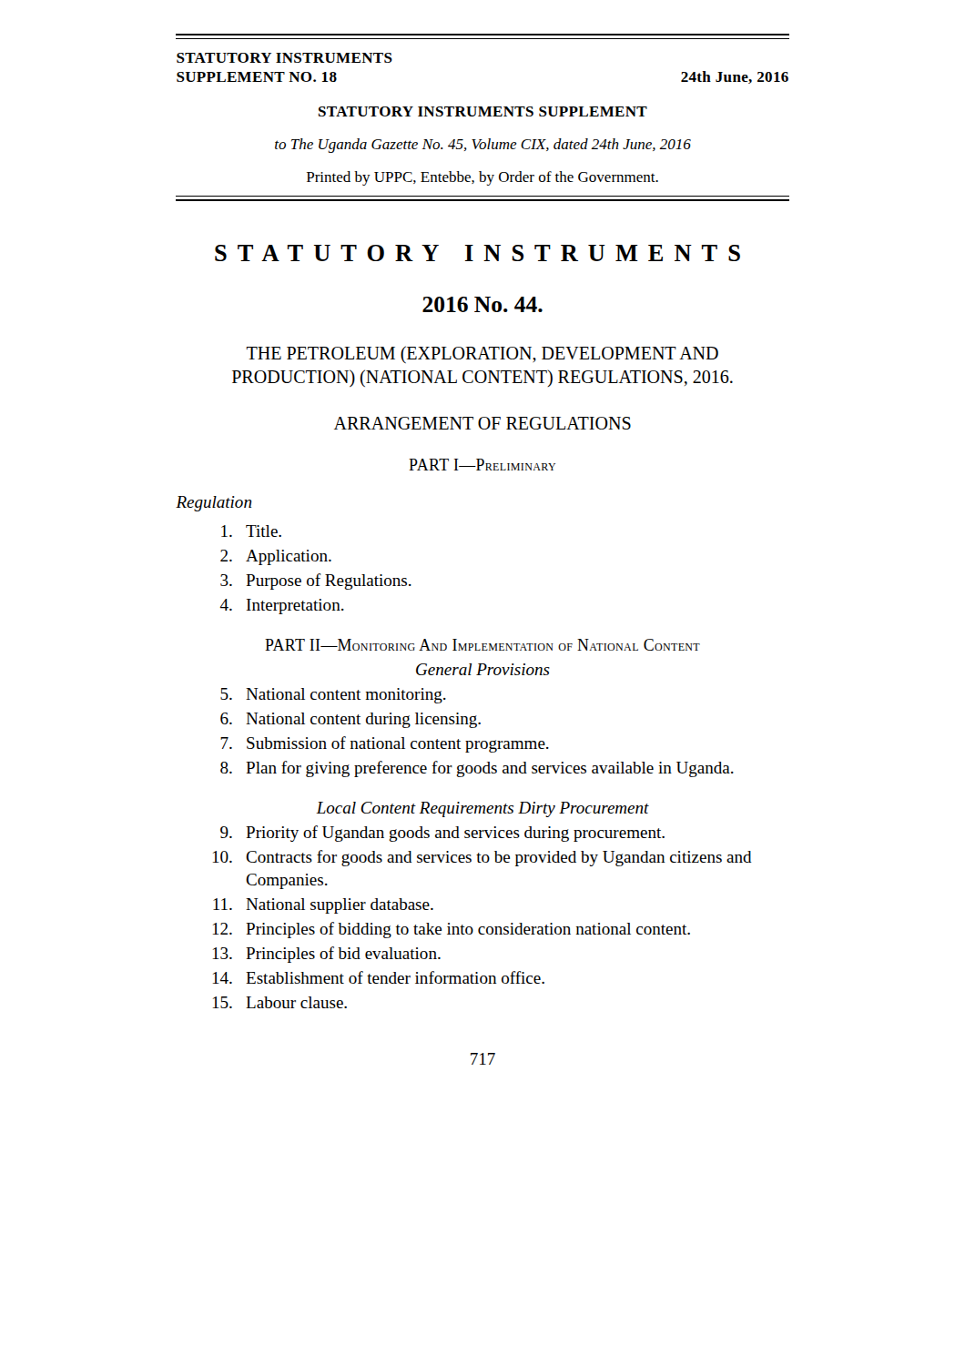Statutory Instruments
Supplement No. 18
24th June, 2016
Statutory Instruments Supplement
to The Uganda Gazette No. 45, Volume CIX, dated 24th June, 2016
Printed by UPPC, Entebbe, by Order of the Government.
Statutory Instruments
2016 No. 44.
THE PETROLEUM (EXPLORATION, DEVELOPMENT AND
PRODUCTION) (NATIONAL CONTENT) REGULATIONS, 2016.
ARRANGEMENT OF REGULATIONS
Part I—Preliminary
Regulation
1. Title.
2. Application.
3. Purpose of Regulations.
4. Interpretation.
Part II—Monitoring And Implementation of National Content
General Provisions
5. National content monitoring.
6. National content during licensing.
7. Submission of national content programme.
8. Plan for giving preference for goods and services available in Uganda.
Local Content Requirements Dirty Procurement
9. Priority of Ugandan goods and services during procurement.
10. Contracts for goods and services to be provided by Ugandan citizens and Companies.
11. National supplier database.
12. Principles of bidding to take into consideration national content.
13. Principles of bid evaluation.
14. Establishment of tender information office.
15. Labour clause.
717